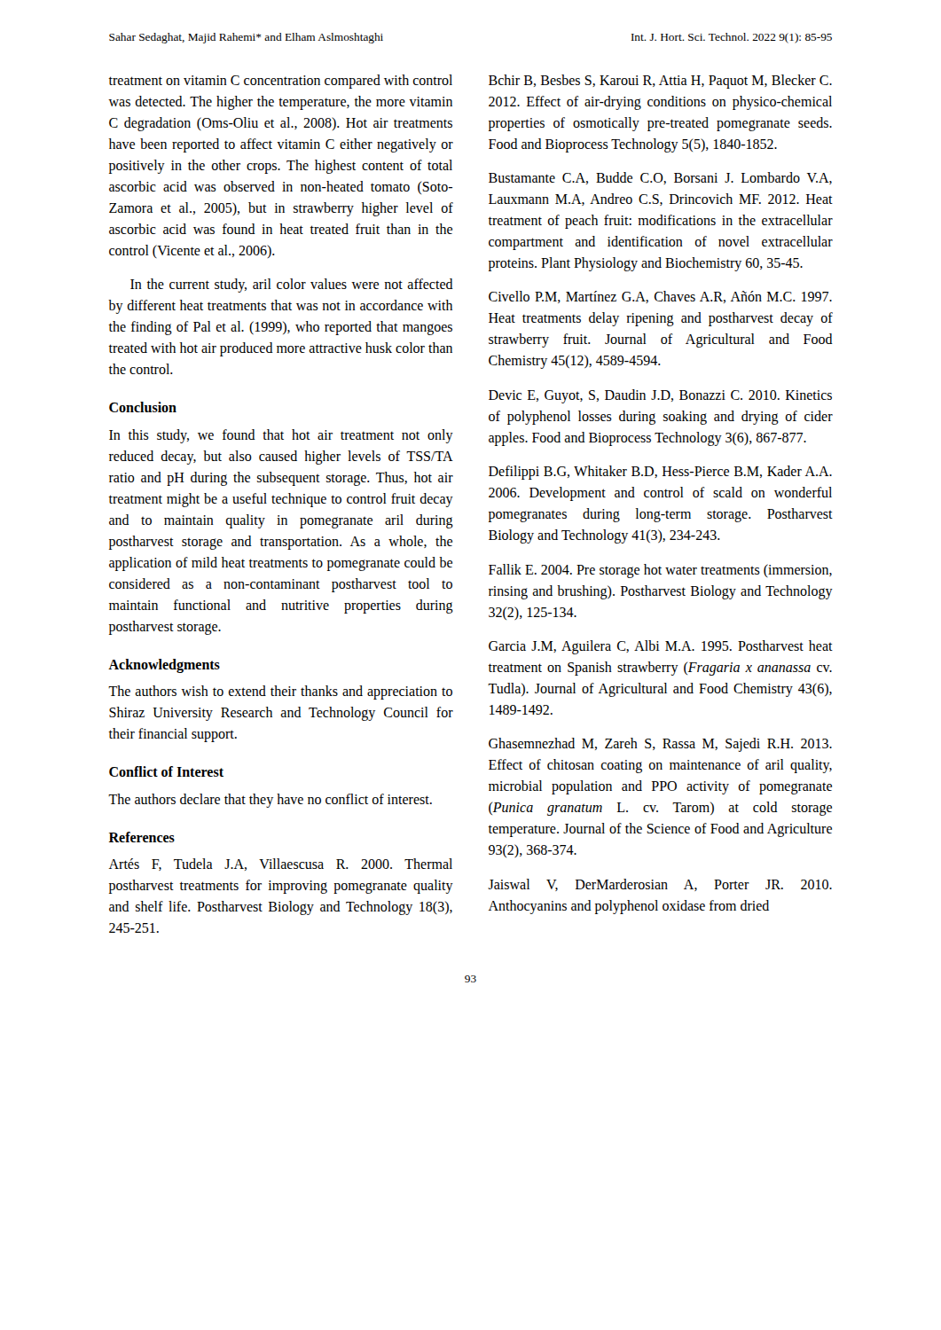Sahar Sedaghat, Majid Rahemi* and Elham Aslmoshtaghi Int. J. Hort. Sci. Technol. 2022 9(1): 85-95
treatment on vitamin C concentration compared with control was detected. The higher the temperature, the more vitamin C degradation (Oms-Oliu et al., 2008). Hot air treatments have been reported to affect vitamin C either negatively or positively in the other crops. The highest content of total ascorbic acid was observed in non-heated tomato (Soto-Zamora et al., 2005), but in strawberry higher level of ascorbic acid was found in heat treated fruit than in the control (Vicente et al., 2006).
In the current study, aril color values were not affected by different heat treatments that was not in accordance with the finding of Pal et al. (1999), who reported that mangoes treated with hot air produced more attractive husk color than the control.
Conclusion
In this study, we found that hot air treatment not only reduced decay, but also caused higher levels of TSS/TA ratio and pH during the subsequent storage. Thus, hot air treatment might be a useful technique to control fruit decay and to maintain quality in pomegranate aril during postharvest storage and transportation. As a whole, the application of mild heat treatments to pomegranate could be considered as a non-contaminant postharvest tool to maintain functional and nutritive properties during postharvest storage.
Acknowledgments
The authors wish to extend their thanks and appreciation to Shiraz University Research and Technology Council for their financial support.
Conflict of Interest
The authors declare that they have no conflict of interest.
References
Artés F, Tudela J.A, Villaescusa R. 2000. Thermal postharvest treatments for improving pomegranate quality and shelf life. Postharvest Biology and Technology 18(3), 245-251.
Bchir B, Besbes S, Karoui R, Attia H, Paquot M, Blecker C. 2012. Effect of air-drying conditions on physico-chemical properties of osmotically pre-treated pomegranate seeds. Food and Bioprocess Technology 5(5), 1840-1852.
Bustamante C.A, Budde C.O, Borsani J. Lombardo V.A, Lauxmann M.A, Andreo C.S, Drincovich MF. 2012. Heat treatment of peach fruit: modifications in the extracellular compartment and identification of novel extracellular proteins. Plant Physiology and Biochemistry 60, 35-45.
Civello P.M, Martínez G.A, Chaves A.R, Añón M.C. 1997. Heat treatments delay ripening and postharvest decay of strawberry fruit. Journal of Agricultural and Food Chemistry 45(12), 4589-4594.
Devic E, Guyot, S, Daudin J.D, Bonazzi C. 2010. Kinetics of polyphenol losses during soaking and drying of cider apples. Food and Bioprocess Technology 3(6), 867-877.
Defilippi B.G, Whitaker B.D, Hess-Pierce B.M, Kader A.A. 2006. Development and control of scald on wonderful pomegranates during long-term storage. Postharvest Biology and Technology 41(3), 234-243.
Fallik E. 2004. Pre storage hot water treatments (immersion, rinsing and brushing). Postharvest Biology and Technology 32(2), 125-134.
Garcia J.M, Aguilera C, Albi M.A. 1995. Postharvest heat treatment on Spanish strawberry (Fragaria x ananassa cv. Tudla). Journal of Agricultural and Food Chemistry 43(6), 1489-1492.
Ghasemnezhad M, Zareh S, Rassa M, Sajedi R.H. 2013. Effect of chitosan coating on maintenance of aril quality, microbial population and PPO activity of pomegranate (Punica granatum L. cv. Tarom) at cold storage temperature. Journal of the Science of Food and Agriculture 93(2), 368-374.
Jaiswal V, DerMarderosian A, Porter JR. 2010. Anthocyanins and polyphenol oxidase from dried
93